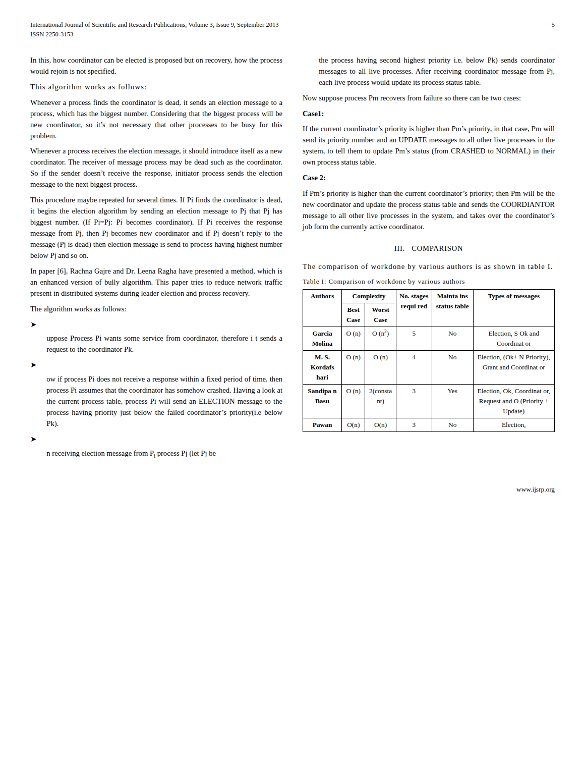International Journal of Scientific and Research Publications, Volume 3, Issue 9, September 2013 ISSN 2250-3153 5
In this, how coordinator can be elected is proposed but on recovery, how the process would rejoin is not specified.
This algorithm works as follows:
Whenever a process finds the coordinator is dead, it sends an election message to a process, which has the biggest number. Considering that the biggest process will be new coordinator, so it’s not necessary that other processes to be busy for this problem.
Whenever a process receives the election message, it should introduce itself as a new coordinator. The receiver of message process may be dead such as the coordinator. So if the sender doesn’t receive the response, initiator process sends the election message to the next biggest process.
This procedure maybe repeated for several times. If Pi finds the coordinator is dead, it begins the election algorithm by sending an election message to Pj that Pj has biggest number. (If Pi=Pj: Pi becomes coordinator). If Pi receives the response message from Pj, then Pj becomes new coordinator and if Pj doesn’t reply to the message (Pj is dead) then election message is send to process having highest number below Pj and so on.
In paper [6], Rachna Gajre and Dr. Leena Ragha have presented a method, which is an enhanced version of bully algorithm. This paper tries to reduce network traffic present in distributed systems during leader election and process recovery.
The algorithm works as follows:
➤
uppose Process Pi wants some service from coordinator, therefore i t sends a request to the coordinator Pk.
➤
ow if process Pi does not receive a response within a fixed period of time, then process Pi assumes that the coordinator has somehow crashed. Having a look at the current process table, process Pi will send an ELECTION message to the process having priority just below the failed coordinator’s priority(i.e below Pk).
➤
n receiving election message from Pi process Pj (let Pj be
the process having second highest priority i.e. below Pk) sends coordinator messages to all live processes. After receiving coordinator message from Pj, each live process would update its process status table.
Now suppose process Pm recovers from failure so there can be two cases:
Case1:
If the current coordinator’s priority is higher than Pm’s priority, in that case, Pm will send its priority number and an UPDATE messages to all other live processes in the system, to tell them to update Pm’s status (from CRASHED to NORMAL) in their own process status table.
Case 2:
If Pm’s priority is higher than the current coordinator’s priority; then Pm will be the new coordinator and update the process status table and sends the COORDIANTOR message to all other live processes in the system, and takes over the coordinator’s job form the currently active coordinator.
III. COMPARISON
The comparison of workdone by various authors is as shown in table I.
Table I: Comparison of workdone by various authors
| Authors | Complexity | No. stages requi red | Mainta ins status table | Types of messages |
| --- | --- | --- | --- | --- |
| Best Case | Worst Case |
| Garcia Molina | O (n) | O (n 2 ) | 5 | No | Election, S Ok and Coordinat or |
| M. S. Kordafs hari | O (n) | O (n) | 4 | No | Election, (Ok+ N Priority), Grant and Coordinat or |
| Sandipa n Basu | O (n) | 2(consta nt) | 3 | Yes | Election, Ok, Coordinat or, Request and O (Priority + Update) |
| Pawan | O(n) | O(n) | 3 | No | Election, |
www.ijsrp.org